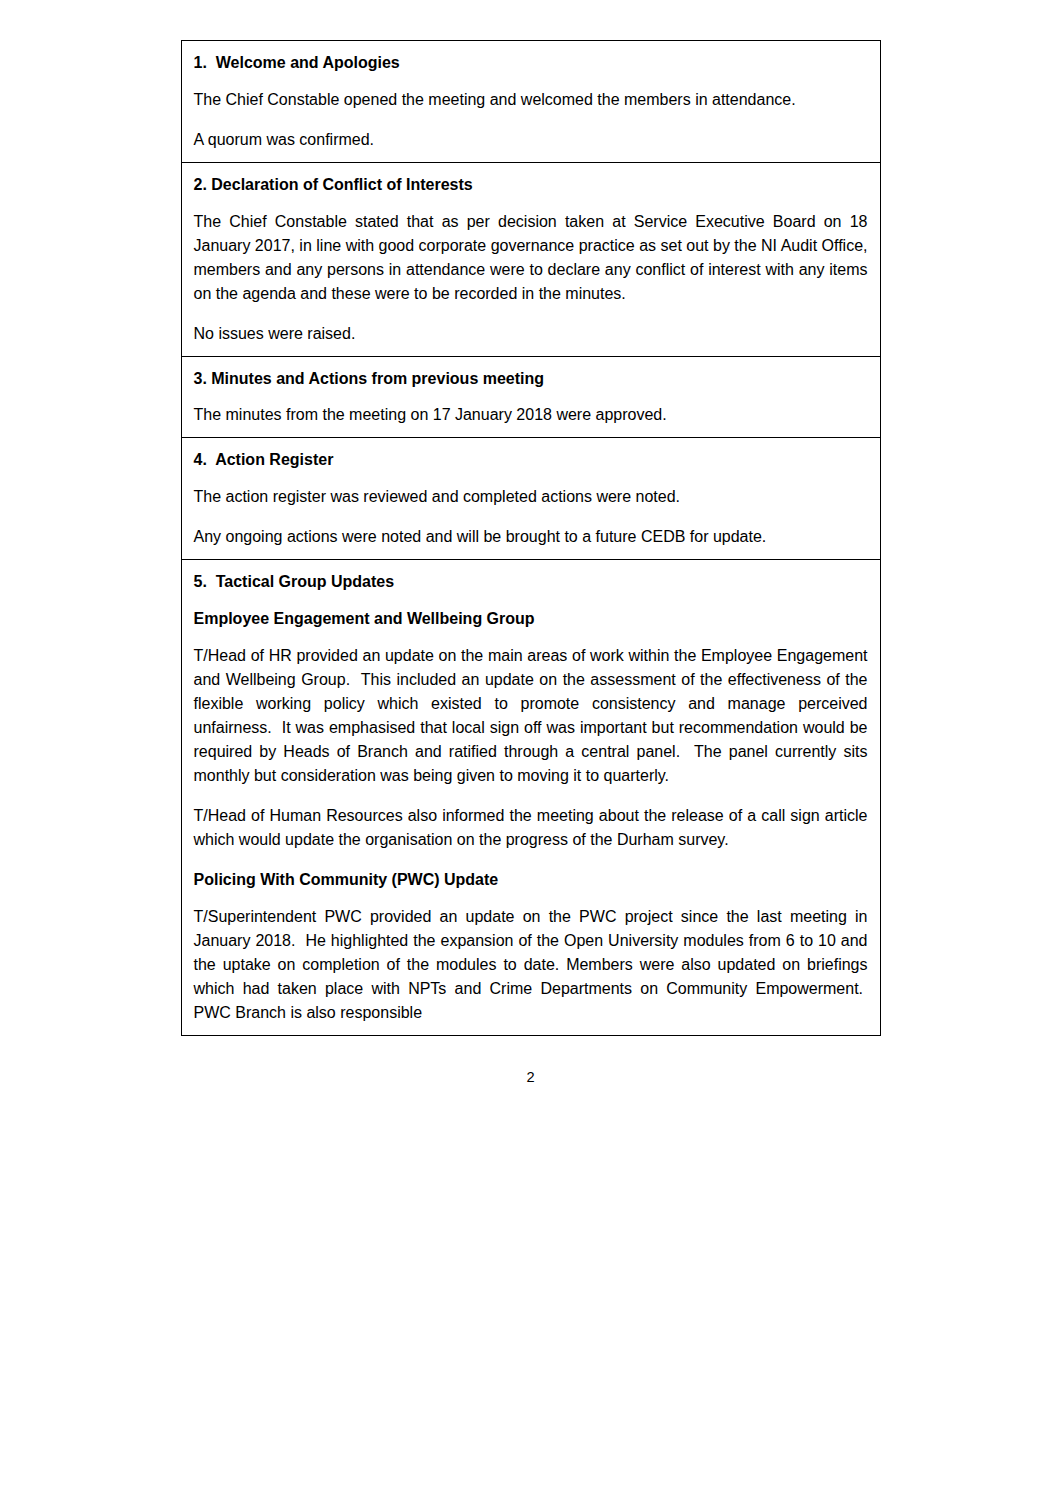| 1. Welcome and Apologies The Chief Constable opened the meeting and welcomed the members in attendance. A quorum was confirmed. |
| 2. Declaration of Conflict of Interests The Chief Constable stated that as per decision taken at Service Executive Board on 18 January 2017, in line with good corporate governance practice as set out by the NI Audit Office, members and any persons in attendance were to declare any conflict of interest with any items on the agenda and these were to be recorded in the minutes. No issues were raised. |
| 3. Minutes and Actions from previous meeting The minutes from the meeting on 17 January 2018 were approved. |
| 4. Action Register The action register was reviewed and completed actions were noted. Any ongoing actions were noted and will be brought to a future CEDB for update. |
| 5. Tactical Group Updates Employee Engagement and Wellbeing Group T/Head of HR provided an update on the main areas of work within the Employee Engagement and Wellbeing Group. This included an update on the assessment of the effectiveness of the flexible working policy which existed to promote consistency and manage perceived unfairness. It was emphasised that local sign off was important but recommendation would be required by Heads of Branch and ratified through a central panel. The panel currently sits monthly but consideration was being given to moving it to quarterly. T/Head of Human Resources also informed the meeting about the release of a call sign article which would update the organisation on the progress of the Durham survey. Policing With Community (PWC) Update T/Superintendent PWC provided an update on the PWC project since the last meeting in January 2018. He highlighted the expansion of the Open University modules from 6 to 10 and the uptake on completion of the modules to date. Members were also updated on briefings which had taken place with NPTs and Crime Departments on Community Empowerment. PWC Branch is also responsible |
2